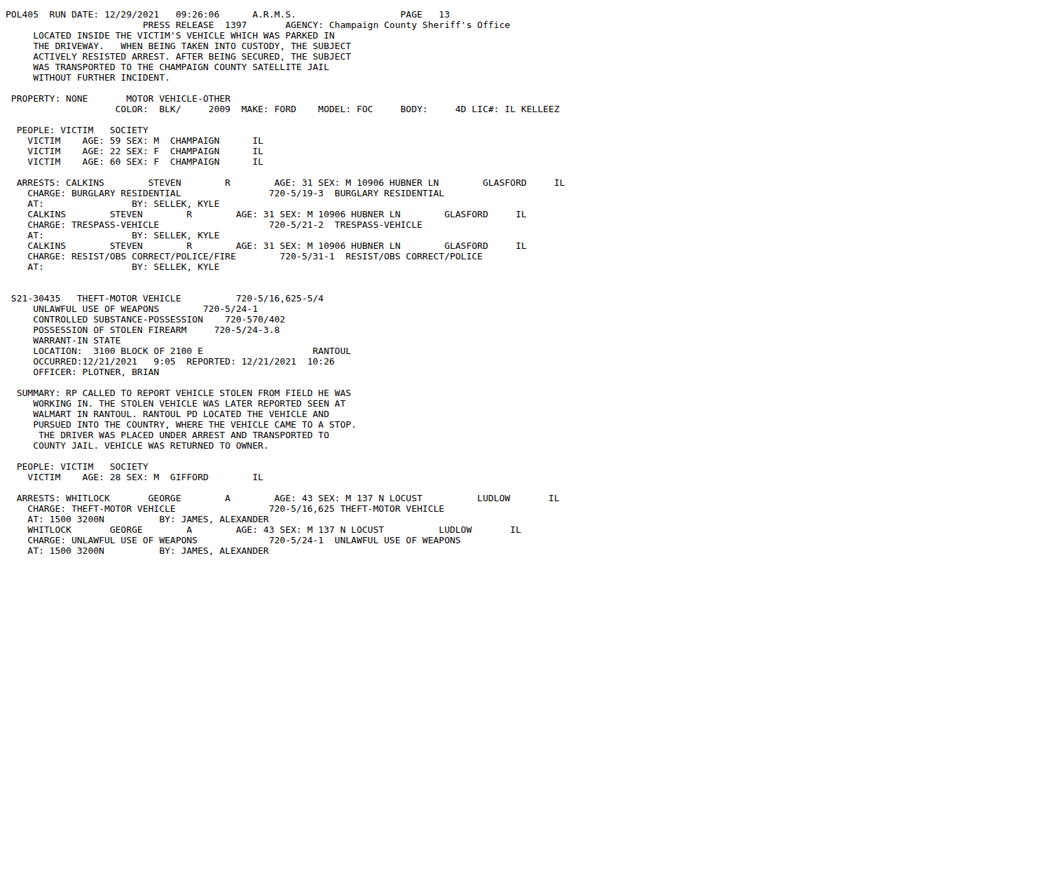POL405  RUN DATE: 12/29/2021   09:26:06      A.R.M.S.                   PAGE   13
                         PRESS RELEASE  1397       AGENCY: Champaign County Sheriff's Office
     LOCATED INSIDE THE VICTIM'S VEHICLE WHICH WAS PARKED IN
     THE DRIVEWAY.   WHEN BEING TAKEN INTO CUSTODY, THE SUBJECT
     ACTIVELY RESISTED ARREST. AFTER BEING SECURED, THE SUBJECT
     WAS TRANSPORTED TO THE CHAMPAIGN COUNTY SATELLITE JAIL
     WITHOUT FURTHER INCIDENT.

 PROPERTY: NONE       MOTOR VEHICLE-OTHER
                    COLOR:  BLK/     2009  MAKE: FORD    MODEL: FOC     BODY:     4D LIC#: IL KELLEEZ

  PEOPLE: VICTIM   SOCIETY
    VICTIM    AGE: 59 SEX: M  CHAMPAIGN      IL
    VICTIM    AGE: 22 SEX: F  CHAMPAIGN      IL
    VICTIM    AGE: 60 SEX: F  CHAMPAIGN      IL

  ARRESTS: CALKINS        STEVEN        R        AGE: 31 SEX: M 10906 HUBNER LN        GLASFORD     IL
    CHARGE: BURGLARY RESIDENTIAL                720-5/19-3  BURGLARY RESIDENTIAL
    AT:                BY: SELLEK, KYLE
    CALKINS        STEVEN        R        AGE: 31 SEX: M 10906 HUBNER LN        GLASFORD     IL
    CHARGE: TRESPASS-VEHICLE                    720-5/21-2  TRESPASS-VEHICLE
    AT:                BY: SELLEK, KYLE
    CALKINS        STEVEN        R        AGE: 31 SEX: M 10906 HUBNER LN        GLASFORD     IL
    CHARGE: RESIST/OBS CORRECT/POLICE/FIRE        720-5/31-1  RESIST/OBS CORRECT/POLICE
    AT:                BY: SELLEK, KYLE


 S21-30435   THEFT-MOTOR VEHICLE          720-5/16,625-5/4
     UNLAWFUL USE OF WEAPONS        720-5/24-1
     CONTROLLED SUBSTANCE-POSSESSION    720-570/402
     POSSESSION OF STOLEN FIREARM     720-5/24-3.8
     WARRANT-IN STATE
     LOCATION:  3100 BLOCK OF 2100 E                    RANTOUL
     OCCURRED:12/21/2021   9:05  REPORTED: 12/21/2021  10:26
     OFFICER: PLOTNER, BRIAN

  SUMMARY: RP CALLED TO REPORT VEHICLE STOLEN FROM FIELD HE WAS
     WORKING IN. THE STOLEN VEHICLE WAS LATER REPORTED SEEN AT
     WALMART IN RANTOUL. RANTOUL PD LOCATED THE VEHICLE AND
     PURSUED INTO THE COUNTRY, WHERE THE VEHICLE CAME TO A STOP.
      THE DRIVER WAS PLACED UNDER ARREST AND TRANSPORTED TO
     COUNTY JAIL. VEHICLE WAS RETURNED TO OWNER.

  PEOPLE: VICTIM   SOCIETY
    VICTIM    AGE: 28 SEX: M  GIFFORD        IL

  ARRESTS: WHITLOCK       GEORGE        A        AGE: 43 SEX: M 137 N LOCUST          LUDLOW       IL
    CHARGE: THEFT-MOTOR VEHICLE                 720-5/16,625 THEFT-MOTOR VEHICLE
    AT: 1500 3200N          BY: JAMES, ALEXANDER
    WHITLOCK       GEORGE        A        AGE: 43 SEX: M 137 N LOCUST          LUDLOW       IL
    CHARGE: UNLAWFUL USE OF WEAPONS             720-5/24-1  UNLAWFUL USE OF WEAPONS
    AT: 1500 3200N          BY: JAMES, ALEXANDER